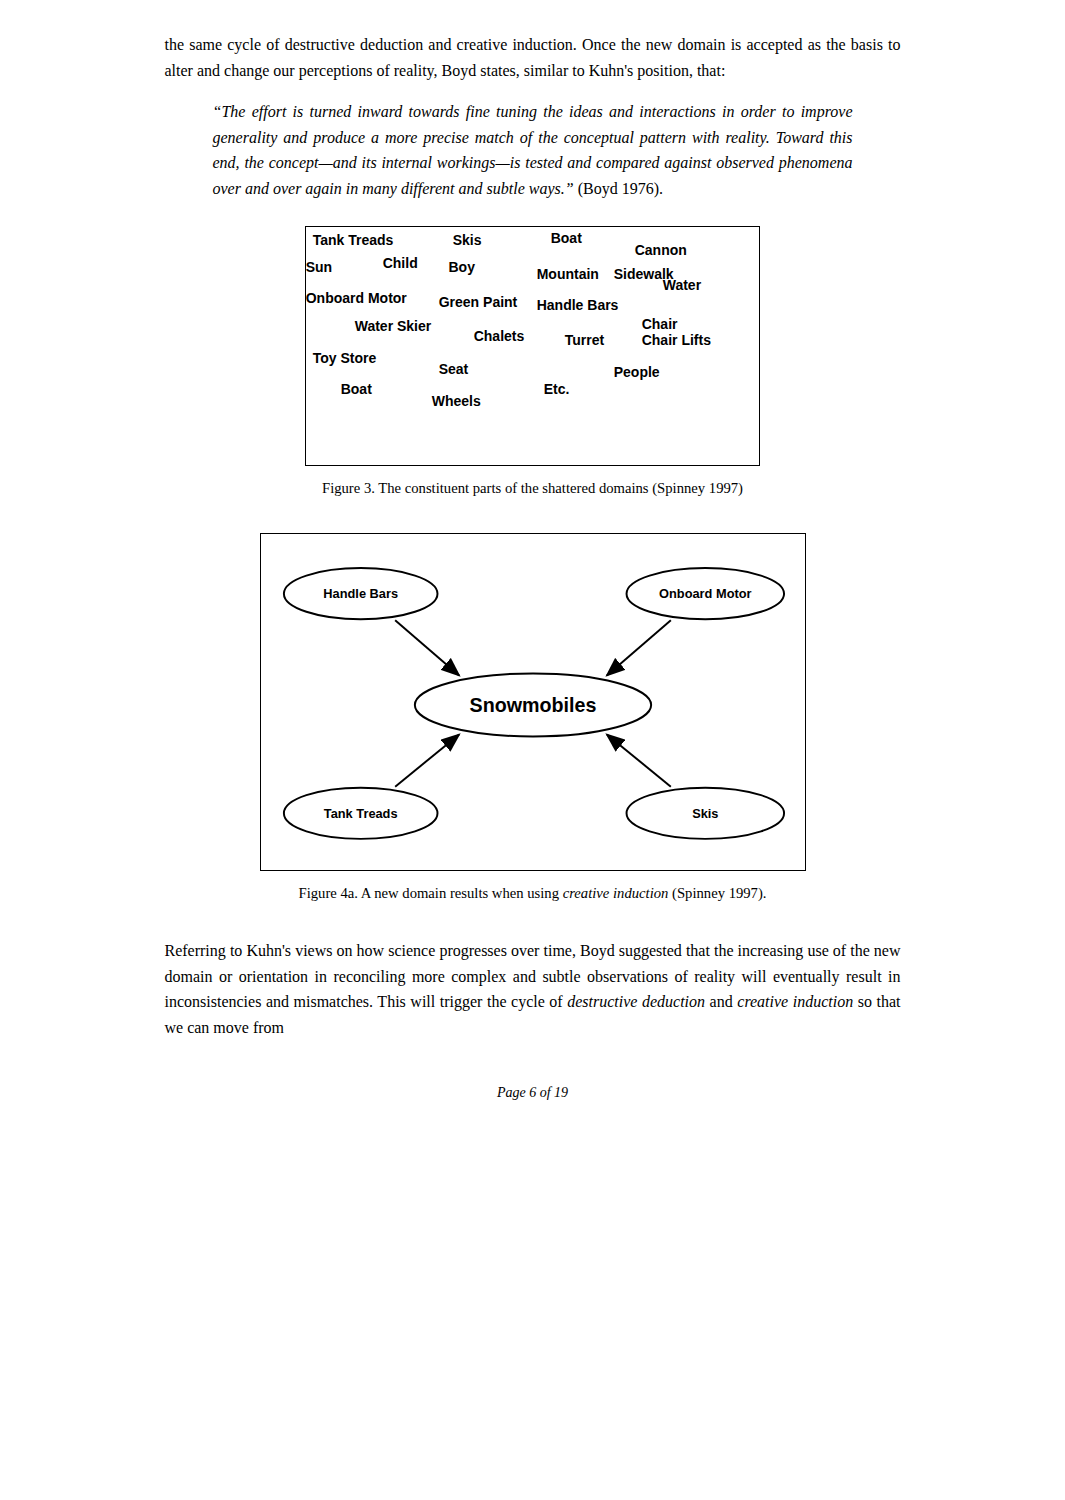the same cycle of destructive deduction and creative induction. Once the new domain is accepted as the basis to alter and change our perceptions of reality, Boyd states, similar to Kuhn's position, that:
“The effort is turned inward towards fine tuning the ideas and interactions in order to improve generality and produce a more precise match of the conceptual pattern with reality. Toward this end, the concept—and its internal workings—is tested and compared against observed phenomena over and over again in many different and subtle ways.” (Boyd 1976).
Tank Treads Skis Boat Cannon Sun Child Boy Mountain Sidewalk Water Onboard Motor Green Paint Handle Bars Chair Water Skier Chalets Turret Chair Lifts Toy Store Seat People Boat Etc. Wheels
Figure 3. The constituent parts of the shattered domains (Spinney 1997)
Handle Bars Onboard Motor Snowmobiles Tank Treads Skis
Figure 4a. A new domain results when using creative induction (Spinney 1997).
Referring to Kuhn's views on how science progresses over time, Boyd suggested that the increasing use of the new domain or orientation in reconciling more complex and subtle observations of reality will eventually result in inconsistencies and mismatches. This will trigger the cycle of destructive deduction and creative induction so that we can move from
Page 6 of 19